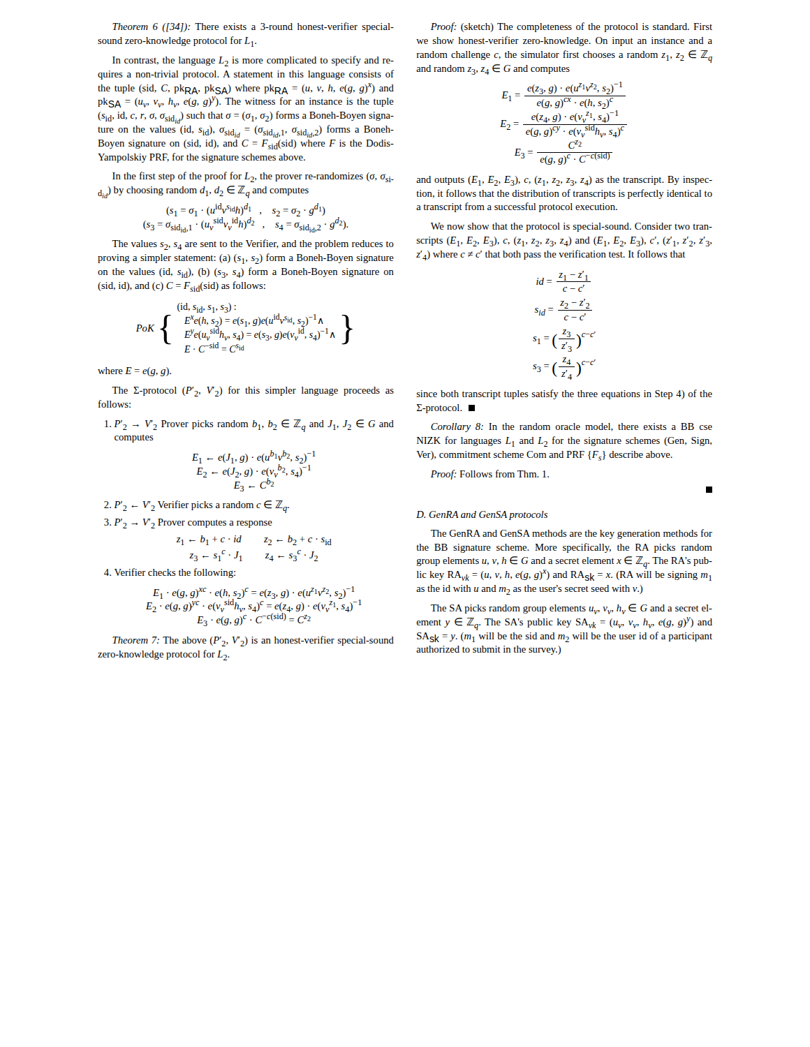Theorem 6 ([34]): There exists a 3-round honest-verifier special-sound zero-knowledge protocol for L1.
In contrast, the language L2 is more complicated to specify and requires a non-trivial protocol. A statement in this language consists of the tuple (sid, C, pkRA, pkSA) where pkRA = (u, v, h, e(g, g)x) and pkSA = (uv, vv, hv, e(g, g)y). The witness for an instance is the tuple (sid, id, c, r, σ, σsidid) such that σ = (σ1, σ2) forms a Boneh-Boyen signature on the values (id, sid), σsidid = (σsidid,1, σsidid,2) forms a Boneh-Boyen signature on (sid, id), and C = Fsid(sid) where F is the Dodis-Yampolskiy PRF, for the signature schemes above.
In the first step of the proof for L2, the prover re-randomizes (σ, σsidid) by choosing random d1, d2 ∈ ℤq and computes
(s1 = σ1 · (uidvsidh)d1 , s2 = σ2 · gd1)
(s3 = σsidid,1 · (uvsidvvidh)d2 , s4 = σsidid,2 · gd2).
The values s2, s4 are sent to the Verifier, and the problem reduces to proving a simpler statement: (a) (s1, s2) form a Boneh-Boyen signature on the values (id, sid), (b) (s3, s4) form a Boneh-Boyen signature on (sid, id), and (c) C = Fsid(sid) as follows:
PoK {
(id, sid, s1, s3) :
Exe(h, s2) = e(s1, g)e(uidvsid, s2)−1∧
Eye(uvsidhv, s4) = e(s3, g)e(vvid, s4)−1∧
E · C−sid = Csid
}
where E = e(g, g).
The Σ-protocol (P′2, V′2) for this simpler language proceeds as follows:
P′2 → V′2 Prover picks random b1, b2 ∈ ℤq and J1, J2 ∈ G and computes
E1 ← e(J1, g) · e(ub1vb2, s2)−1
E2 ← e(J2, g) · e(vvb2, s4)−1
E3 ← Cb2
P′2 ← V′2 Verifier picks a random c ∈ ℤq.
P′2 → V′2 Prover computes a response
z1 ← b1 + c · id z2 ← b2 + c · sid
z3 ← s1c · J1 z4 ← s3c · J2
Verifier checks the following:
E1 · e(g, g)xc · e(h, s2)c = e(z3, g) · e(uz1vz2, s2)−1
E2 · e(g, g)yc · e(vvsidhv, s4)c = e(z4, g) · e(vvz1, s4)−1
E3 · e(g, g)c · C−c(sid) = Cz2
Theorem 7: The above (P′2, V′2) is an honest-verifier special-sound zero-knowledge protocol for L2.
Proof: (sketch) The completeness of the protocol is standard. First we show honest-verifier zero-knowledge. On input an instance and a random challenge c, the simulator first chooses a random z1, z2 ∈ ℤq and random z3, z4 ∈ G and computes
E1 = e(z3, g) · e(uz1vz2, s2)−1 e(g, g)cx · e(h, s2)c
E2 = e(z4, g) · e(vvz1, s4)−1 e(g, g)cy · e(vvsidhv, s4)c
E3 = Cz2 e(g, g)c · C−c(sid)
and outputs (E1, E2, E3), c, (z1, z2, z3, z4) as the transcript. By inspection, it follows that the distribution of transcripts is perfectly identical to a transcript from a successful protocol execution.
We now show that the protocol is special-sound. Consider two transcripts (E1, E2, E3), c, (z1, z2, z3, z4) and (E1, E2, E3), c′, (z′1, z′2, z′3, z′4) where c ≠ c′ that both pass the verification test. It follows that
id = z1 − z′1 c − c′
sid = z2 − z′2 c − c′
s1 = (z3 z′3)c−c′
s3 = (z4 z′4)c−c′
since both transcript tuples satisfy the three equations in Step 4) of the Σ-protocol.
Corollary 8: In the random oracle model, there exists a BB cse NIZK for languages L1 and L2 for the signature schemes (Gen, Sign, Ver), commitment scheme Com and PRF {Fs} describe above.
Proof: Follows from Thm. 1.
D. GenRA and GenSA protocols
The GenRA and GenSA methods are the key generation methods for the BB signature scheme. More specifically, the RA picks random group elements u, v, h ∈ G and a secret element x ∈ ℤq. The RA's public key RAvk = (u, v, h, e(g, g)x) and RAsk = x. (RA will be signing m1 as the id with u and m2 as the user's secret seed with v.)
The SA picks random group elements uv, vv, hv ∈ G and a secret element y ∈ ℤq. The SA's public key SAvk = (uv, vv, hv, e(g, g)y) and SAsk = y. (m1 will be the sid and m2 will be the user id of a participant authorized to submit in the survey.)